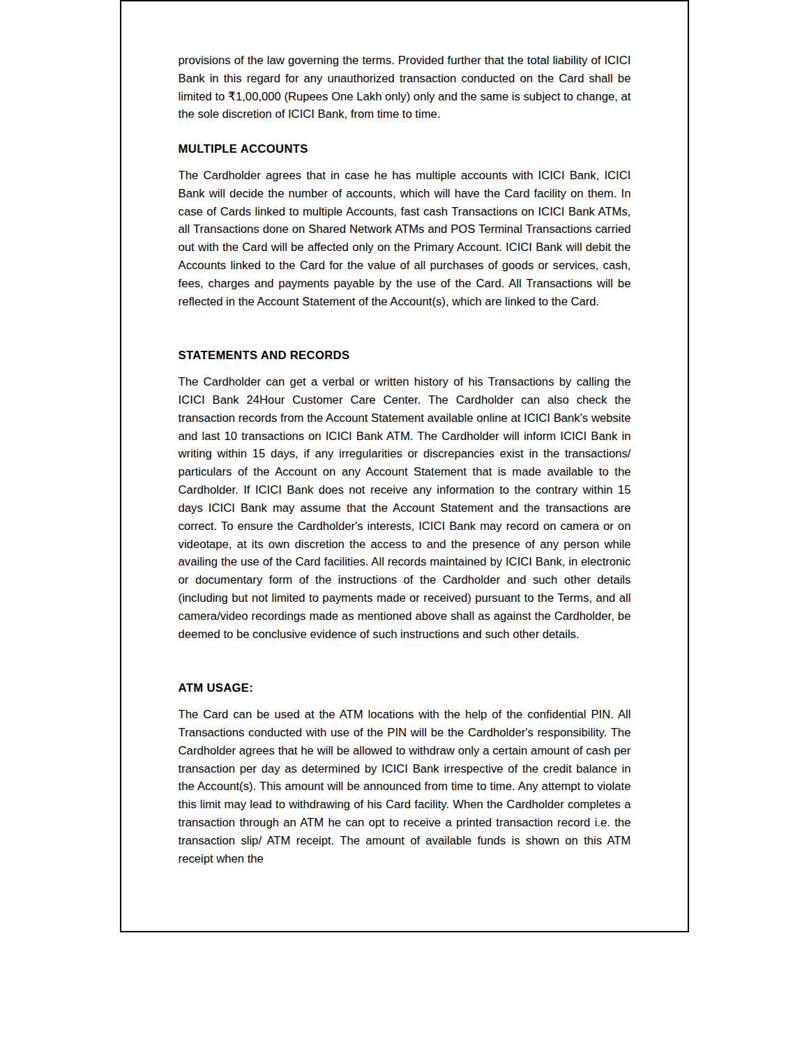provisions of the law governing the terms. Provided further that the total liability of ICICI Bank in this regard for any unauthorized transaction conducted on the Card shall be limited to ₹1,00,000 (Rupees One Lakh only) only and the same is subject to change, at the sole discretion of ICICI Bank, from time to time.
MULTIPLE ACCOUNTS
The Cardholder agrees that in case he has multiple accounts with ICICI Bank, ICICI Bank will decide the number of accounts, which will have the Card facility on them. In case of Cards linked to multiple Accounts, fast cash Transactions on ICICI Bank ATMs, all Transactions done on Shared Network ATMs and POS Terminal Transactions carried out with the Card will be affected only on the Primary Account. ICICI Bank will debit the Accounts linked to the Card for the value of all purchases of goods or services, cash, fees, charges and payments payable by the use of the Card. All Transactions will be reflected in the Account Statement of the Account(s), which are linked to the Card.
STATEMENTS AND RECORDS
The Cardholder can get a verbal or written history of his Transactions by calling the ICICI Bank 24Hour Customer Care Center. The Cardholder can also check the transaction records from the Account Statement available online at ICICI Bank's website and last 10 transactions on ICICI Bank ATM. The Cardholder will inform ICICI Bank in writing within 15 days, if any irregularities or discrepancies exist in the transactions/ particulars of the Account on any Account Statement that is made available to the Cardholder. If ICICI Bank does not receive any information to the contrary within 15 days ICICI Bank may assume that the Account Statement and the transactions are correct. To ensure the Cardholder's interests, ICICI Bank may record on camera or on videotape, at its own discretion the access to and the presence of any person while availing the use of the Card facilities. All records maintained by ICICI Bank, in electronic or documentary form of the instructions of the Cardholder and such other details (including but not limited to payments made or received) pursuant to the Terms, and all camera/video recordings made as mentioned above shall as against the Cardholder, be deemed to be conclusive evidence of such instructions and such other details.
ATM USAGE:
The Card can be used at the ATM locations with the help of the confidential PIN. All Transactions conducted with use of the PIN will be the Cardholder's responsibility. The Cardholder agrees that he will be allowed to withdraw only a certain amount of cash per transaction per day as determined by ICICI Bank irrespective of the credit balance in the Account(s). This amount will be announced from time to time. Any attempt to violate this limit may lead to withdrawing of his Card facility. When the Cardholder completes a transaction through an ATM he can opt to receive a printed transaction record i.e. the transaction slip/ ATM receipt. The amount of available funds is shown on this ATM receipt when the